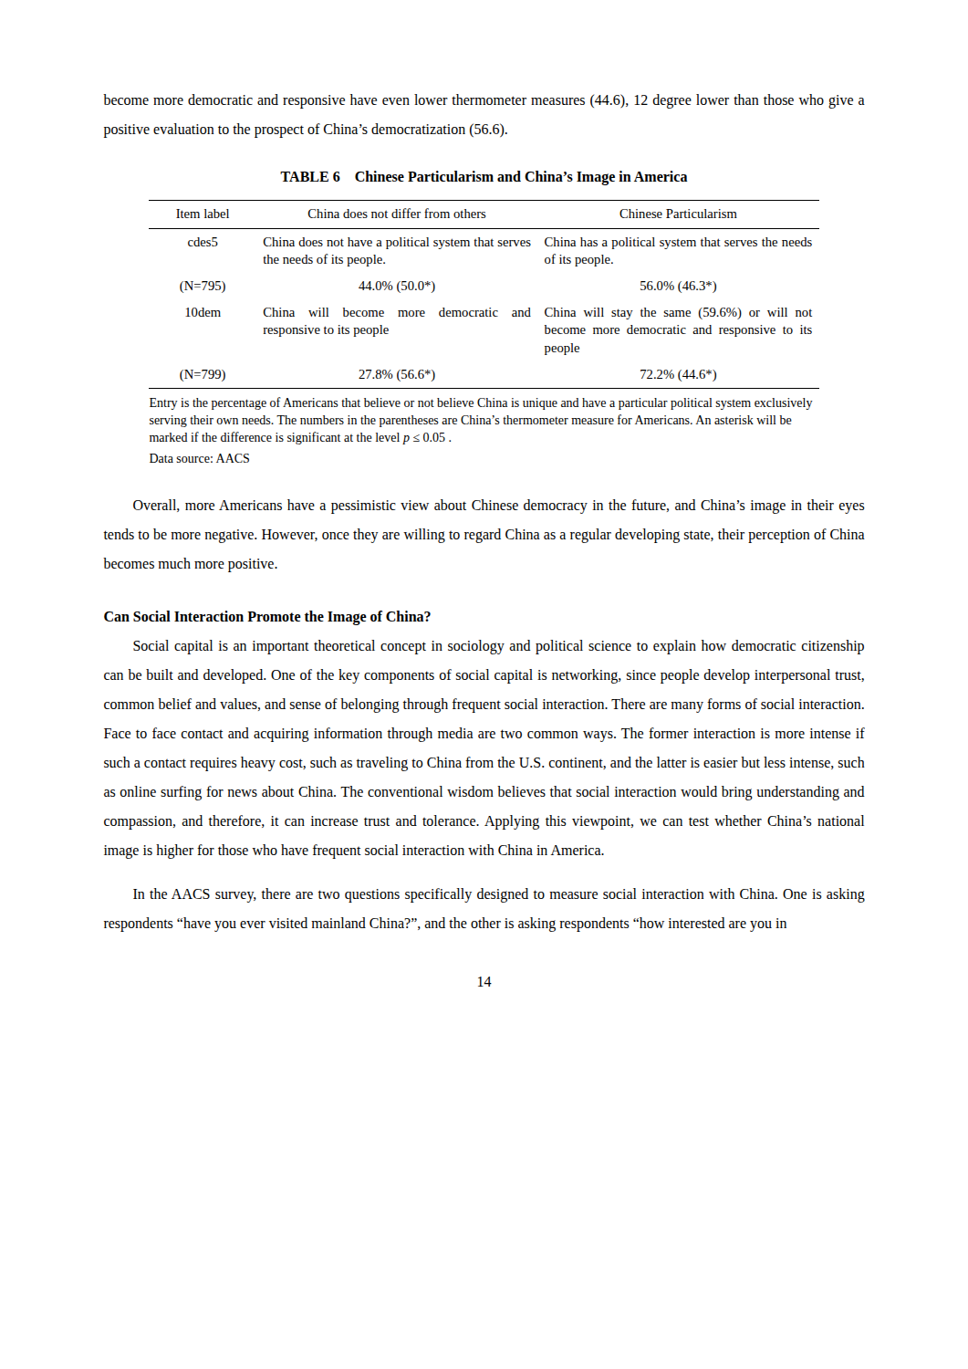become more democratic and responsive have even lower thermometer measures (44.6), 12 degree lower than those who give a positive evaluation to the prospect of China’s democratization (56.6).
TABLE 6 Chinese Particularism and China’s Image in America
| Item label | China does not differ from others | Chinese Particularism |
| --- | --- | --- |
| cdes5 | China does not have a political system that serves the needs of its people. | China has a political system that serves the needs of its people. |
| (N=795) | 44.0% (50.0*) | 56.0% (46.3*) |
| 10dem | China will become more democratic and responsive to its people | China will stay the same (59.6%) or will not become more democratic and responsive to its people |
| (N=799) | 27.8% (56.6*) | 72.2% (44.6*) |
Entry is the percentage of Americans that believe or not believe China is unique and have a particular political system exclusively serving their own needs. The numbers in the parentheses are China’s thermometer measure for Americans. An asterisk will be marked if the difference is significant at the level p ≤ 0.05 .
Data source: AACS
Overall, more Americans have a pessimistic view about Chinese democracy in the future, and China’s image in their eyes tends to be more negative. However, once they are willing to regard China as a regular developing state, their perception of China becomes much more positive.
Can Social Interaction Promote the Image of China?
Social capital is an important theoretical concept in sociology and political science to explain how democratic citizenship can be built and developed. One of the key components of social capital is networking, since people develop interpersonal trust, common belief and values, and sense of belonging through frequent social interaction. There are many forms of social interaction. Face to face contact and acquiring information through media are two common ways. The former interaction is more intense if such a contact requires heavy cost, such as traveling to China from the U.S. continent, and the latter is easier but less intense, such as online surfing for news about China. The conventional wisdom believes that social interaction would bring understanding and compassion, and therefore, it can increase trust and tolerance. Applying this viewpoint, we can test whether China’s national image is higher for those who have frequent social interaction with China in America.
In the AACS survey, there are two questions specifically designed to measure social interaction with China. One is asking respondents “have you ever visited mainland China?”, and the other is asking respondents “how interested are you in
14